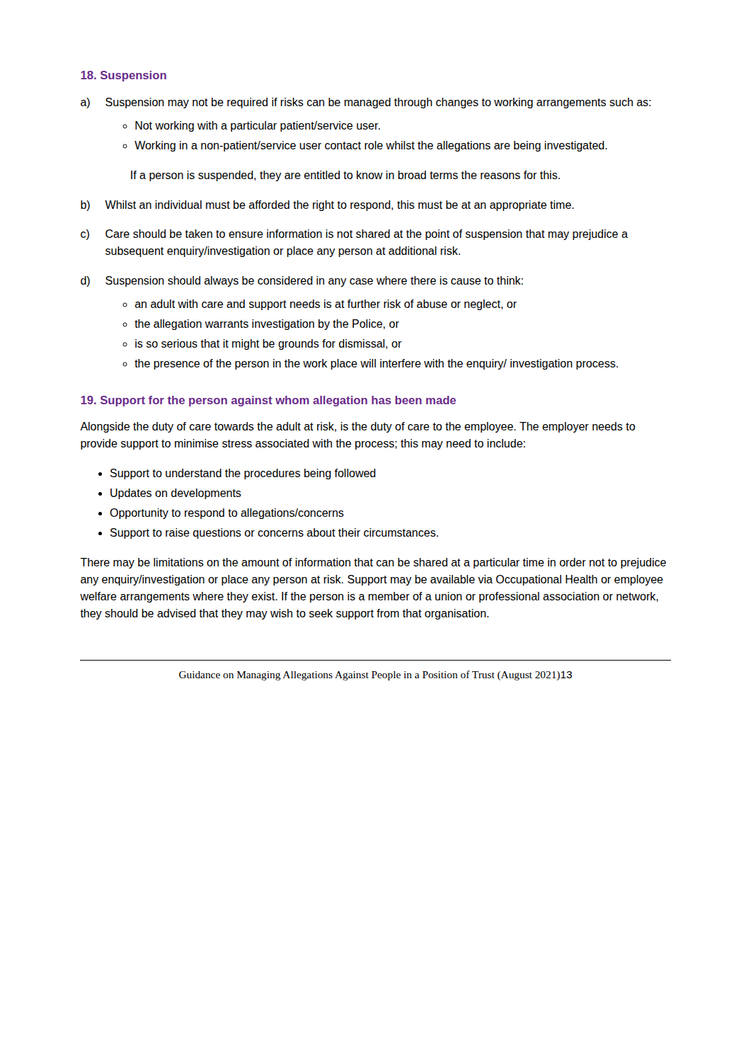18. Suspension
a) Suspension may not be required if risks can be managed through changes to working arrangements such as:
Not working with a particular patient/service user.
Working in a non-patient/service user contact role whilst the allegations are being investigated.
If a person is suspended, they are entitled to know in broad terms the reasons for this.
b) Whilst an individual must be afforded the right to respond, this must be at an appropriate time.
c) Care should be taken to ensure information is not shared at the point of suspension that may prejudice a subsequent enquiry/investigation or place any person at additional risk.
d) Suspension should always be considered in any case where there is cause to think:
an adult with care and support needs is at further risk of abuse or neglect, or
the allegation warrants investigation by the Police, or
is so serious that it might be grounds for dismissal, or
the presence of the person in the work place will interfere with the enquiry/ investigation process.
19. Support for the person against whom allegation has been made
Alongside the duty of care towards the adult at risk, is the duty of care to the employee. The employer needs to provide support to minimise stress associated with the process; this may need to include:
Support to understand the procedures being followed
Updates on developments
Opportunity to respond to allegations/concerns
Support to raise questions or concerns about their circumstances.
There may be limitations on the amount of information that can be shared at a particular time in order not to prejudice any enquiry/investigation or place any person at risk. Support may be available via Occupational Health or employee welfare arrangements where they exist. If the person is a member of a union or professional association or network, they should be advised that they may wish to seek support from that organisation.
Guidance on Managing Allegations Against People in a Position of Trust (August 2021)13